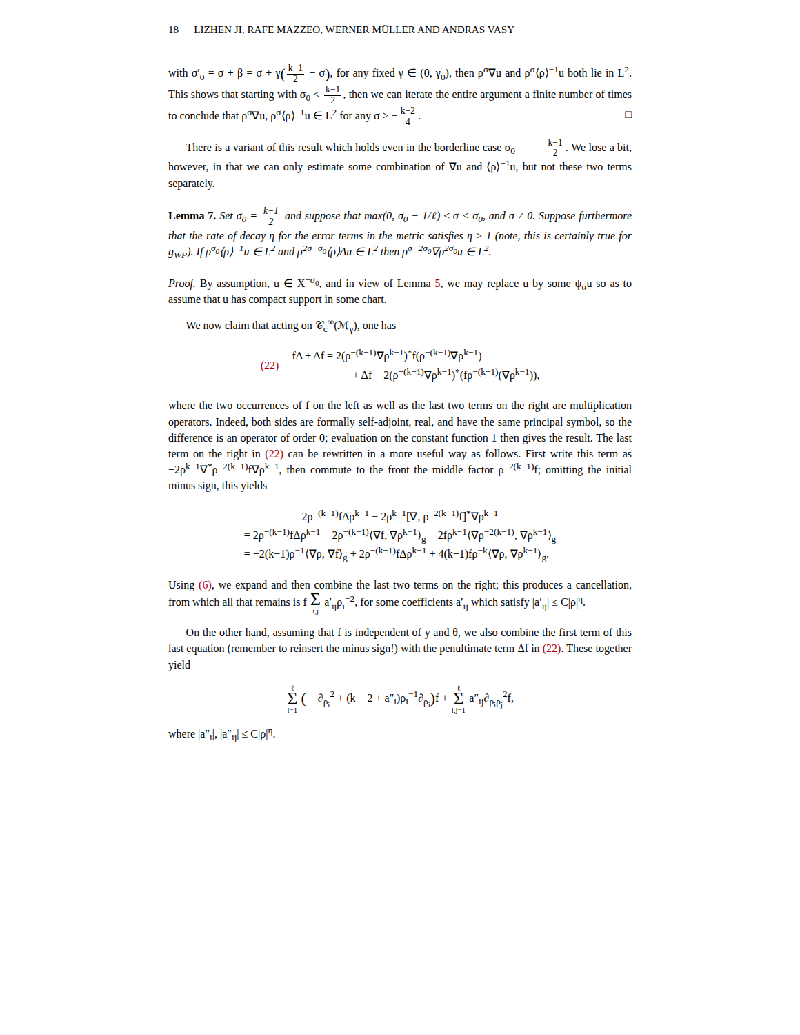18 LIZHEN JI, RAFE MAZZEO, WERNER MÜLLER AND ANDRAS VASY
with σ′0 = σ + β = σ + γ(k−12 − σ), for any fixed γ ∈ (0, γ0), then ρσ∇u and ρσ⟨ρ⟩−1u both lie in L2. This shows that starting with σ0 < k−12, then we can iterate the entire argument a finite number of times to conclude that ρσ∇u, ρσ⟨ρ⟩−1u ∈ L2 for any σ > −k−24. □
There is a variant of this result which holds even in the borderline case σ0 = k−12. We lose a bit, however, in that we can only estimate some combination of ∇u and ⟨ρ⟩−1u, but not these two terms separately.
Lemma 7. Set σ0 = k−12 and suppose that max(0, σ0 − 1/ℓ) ≤ σ < σ0, and σ ≠ 0. Suppose furthermore that the rate of decay η for the error terms in the metric satisfies η ≥ 1 (note, this is certainly true for gWP). If ρσ0⟨ρ⟩−1u ∈ L2 and ρ2σ−σ0⟨ρ⟩Δu ∈ L2 then ρσ−2σ0∇ρ2σ0u ∈ L2.
Proof. By assumption, u ∈ X−σ0, and in view of Lemma 5, we may replace u by some ψαu so as to assume that u has compact support in some chart.
We now claim that acting on 𝒞c∞(ℳγ), one has
(22)
fΔ + Δf = 2(ρ−(k−1)∇ρk−1)*f(ρ−(k−1)∇ρk−1)
+ Δf − 2(ρ−(k−1)∇ρk−1)*(fρ−(k−1)(∇ρk−1)),
where the two occurrences of f on the left as well as the last two terms on the right are multiplication operators. Indeed, both sides are formally self-adjoint, real, and have the same principal symbol, so the difference is an operator of order 0; evaluation on the constant function 1 then gives the result. The last term on the right in (22) can be rewritten in a more useful way as follows. First write this term as −2ρk−1∇*ρ−2(k−1)f∇ρk−1, then commute to the front the middle factor ρ−2(k−1)f; omitting the initial minus sign, this yields
2ρ−(k−1)fΔρk−1 − 2ρk−1[∇, ρ−2(k−1)f]*∇ρk−1
= 2ρ−(k−1)fΔρk−1 − 2ρ−(k−1)⟨∇f, ∇ρk−1⟩g − 2fρk−1⟨∇ρ−2(k−1), ∇ρk−1⟩g
= −2(k−1)ρ−1⟨∇ρ, ∇f⟩g + 2ρ−(k−1)fΔρk−1 + 4(k−1)fρ−k⟨∇ρ, ∇ρk−1⟩g.
Using (6), we expand and then combine the last two terms on the right; this produces a cancellation, from which all that remains is f Σi,j a′ijρi−2, for some coefficients a′ij which satisfy |a′ij| ≤ C|ρ|η.
On the other hand, assuming that f is independent of y and θ, we also combine the first term of this last equation (remember to reinsert the minus sign!) with the penultimate term Δf in (22). These together yield
ℓΣi=1 ( − ∂ρi2 + (k − 2 + a″i)ρi−1∂ρi) f + ℓΣi,j=1 a″ij∂ρiρj2f,
where |a″i|, |a″ij| ≤ C|ρ|η.